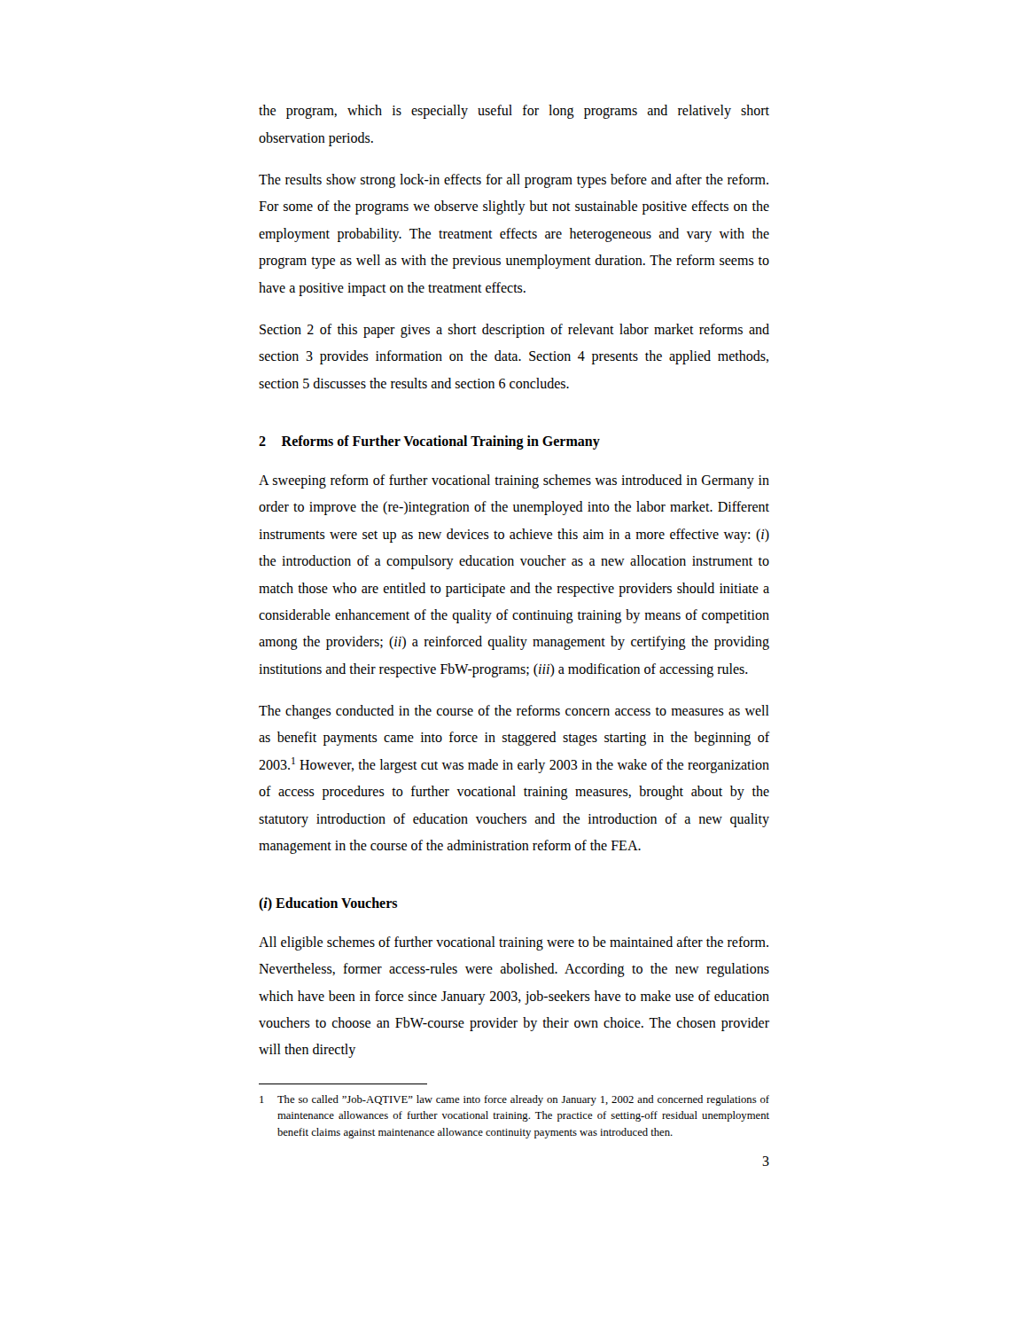the program, which is especially useful for long programs and relatively short observation periods.
The results show strong lock-in effects for all program types before and after the reform. For some of the programs we observe slightly but not sustainable positive effects on the employment probability. The treatment effects are heterogeneous and vary with the program type as well as with the previous unemployment duration. The reform seems to have a positive impact on the treatment effects.
Section 2 of this paper gives a short description of relevant labor market reforms and section 3 provides information on the data. Section 4 presents the applied methods, section 5 discusses the results and section 6 concludes.
2 Reforms of Further Vocational Training in Germany
A sweeping reform of further vocational training schemes was introduced in Germany in order to improve the (re-)integration of the unemployed into the labor market. Different instruments were set up as new devices to achieve this aim in a more effective way: (i) the introduction of a compulsory education voucher as a new allocation instrument to match those who are entitled to participate and the respective providers should initiate a considerable enhancement of the quality of continuing training by means of competition among the providers; (ii) a reinforced quality management by certifying the providing institutions and their respective FbW-programs; (iii) a modification of accessing rules.
The changes conducted in the course of the reforms concern access to measures as well as benefit payments came into force in staggered stages starting in the beginning of 2003.1 However, the largest cut was made in early 2003 in the wake of the reorganization of access procedures to further vocational training measures, brought about by the statutory introduction of education vouchers and the introduction of a new quality management in the course of the administration reform of the FEA.
(i) Education Vouchers
All eligible schemes of further vocational training were to be maintained after the reform. Nevertheless, former access-rules were abolished. According to the new regulations which have been in force since January 2003, job-seekers have to make use of education vouchers to choose an FbW-course provider by their own choice. The chosen provider will then directly
1 The so called ”Job-AQTIVE” law came into force already on January 1, 2002 and concerned regulations of maintenance allowances of further vocational training. The practice of setting-off residual unemployment benefit claims against maintenance allowance continuity payments was introduced then.
3